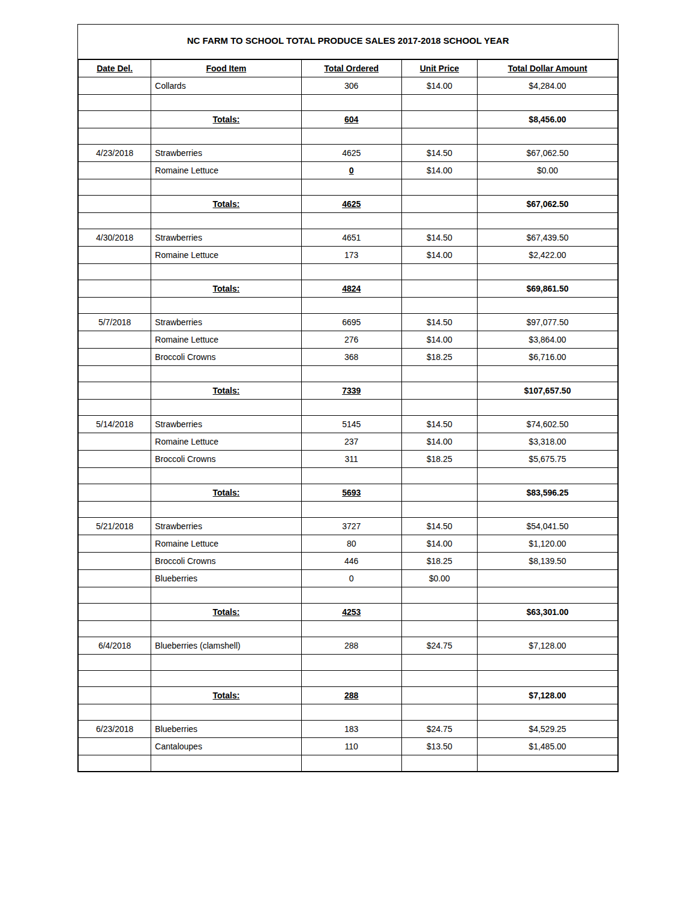NC FARM TO SCHOOL TOTAL PRODUCE SALES 2017-2018 SCHOOL YEAR
| Date Del. | Food Item | Total Ordered | Unit Price | Total Dollar Amount |
| --- | --- | --- | --- | --- |
| | Collards | 306 | $14.00 | $4,284.00 |
| | Totals: | 604 | | $8,456.00 |
| 4/23/2018 | Strawberries | 4625 | $14.50 | $67,062.50 |
| | Romaine Lettuce | 0 | $14.00 | $0.00 |
| | Totals: | 4625 | | $67,062.50 |
| 4/30/2018 | Strawberries | 4651 | $14.50 | $67,439.50 |
| | Romaine Lettuce | 173 | $14.00 | $2,422.00 |
| | Totals: | 4824 | | $69,861.50 |
| 5/7/2018 | Strawberries | 6695 | $14.50 | $97,077.50 |
| | Romaine Lettuce | 276 | $14.00 | $3,864.00 |
| | Broccoli Crowns | 368 | $18.25 | $6,716.00 |
| | Totals: | 7339 | | $107,657.50 |
| 5/14/2018 | Strawberries | 5145 | $14.50 | $74,602.50 |
| | Romaine Lettuce | 237 | $14.00 | $3,318.00 |
| | Broccoli Crowns | 311 | $18.25 | $5,675.75 |
| | Totals: | 5693 | | $83,596.25 |
| 5/21/2018 | Strawberries | 3727 | $14.50 | $54,041.50 |
| | Romaine Lettuce | 80 | $14.00 | $1,120.00 |
| | Broccoli Crowns | 446 | $18.25 | $8,139.50 |
| | Blueberries | 0 | $0.00 | |
| | Totals: | 4253 | | $63,301.00 |
| 6/4/2018 | Blueberries (clamshell) | 288 | $24.75 | $7,128.00 |
| | Totals: | 288 | | $7,128.00 |
| 6/23/2018 | Blueberries | 183 | $24.75 | $4,529.25 |
| | Cantaloupes | 110 | $13.50 | $1,485.00 |